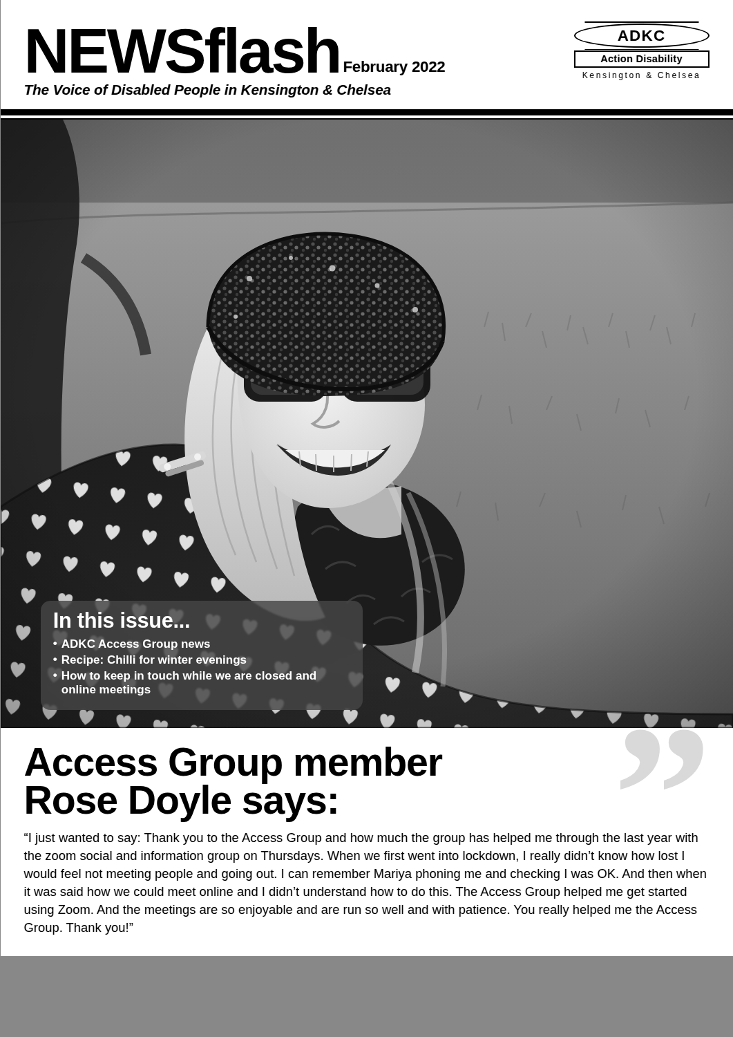NEWS flash
February 2022
The Voice of Disabled People in Kensington & Chelsea
ADKC
Action Disability
Kensington & Chelsea
In this issue...
ADKC Access Group news
Recipe: Chilli for winter evenings
How to keep in touch while we are closed and online meetings
”
Access Group member
Rose Doyle says:
“I just wanted to say: Thank you to the Access Group and how much the group has helped me through the last year with the zoom social and information group on Thursdays. When we first went into lockdown, I really didn’t know how lost I would feel not meeting people and going out. I can remember Mariya phoning me and checking I was OK. And then when it was said how we could meet online and I didn’t understand how to do this. The Access Group helped me get started using Zoom. And the meetings are so enjoyable and are run so well and with patience. You really helped me the Access Group. Thank you!”